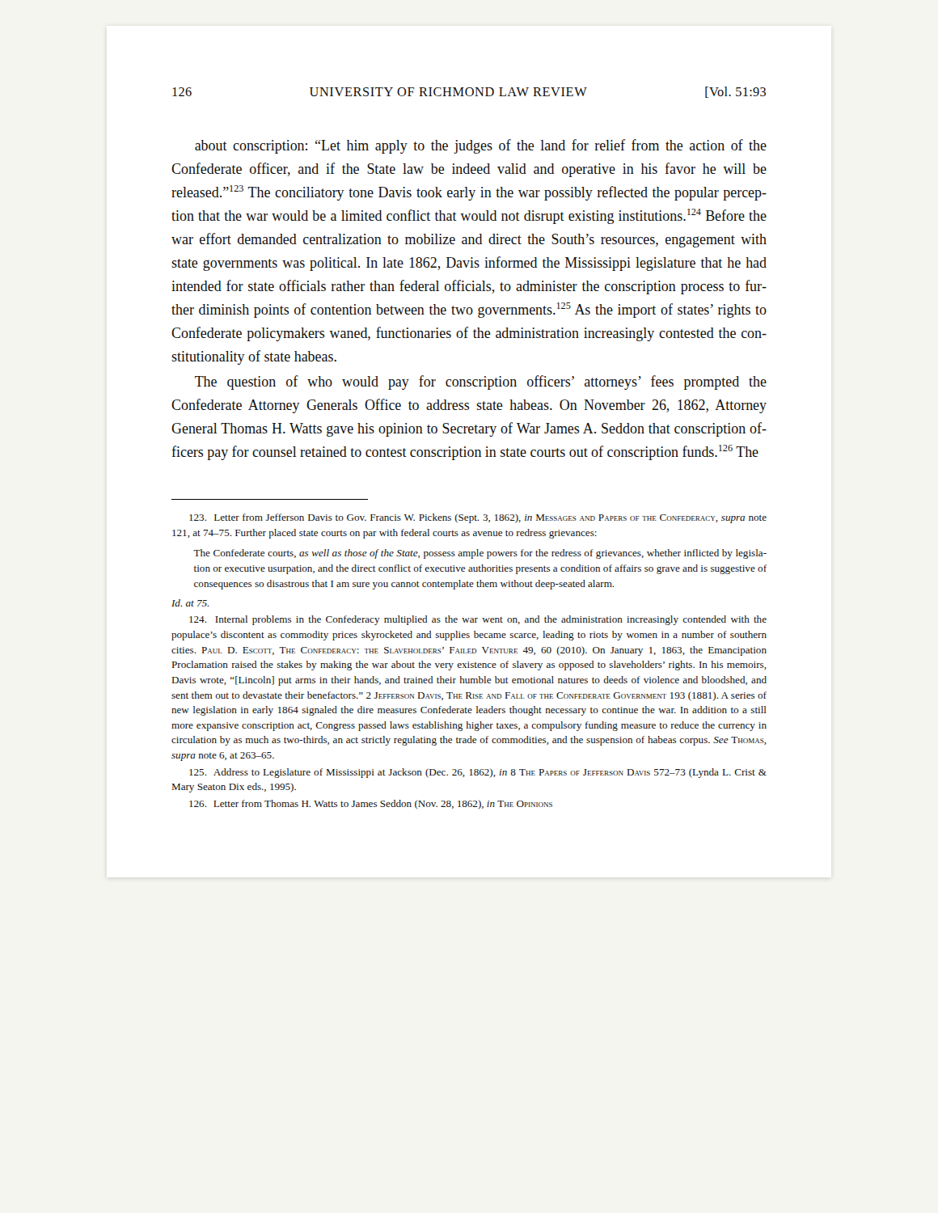126 University of Richmond Law Review [Vol. 51:93
about conscription: “Let him apply to the judges of the land for relief from the action of the Confederate officer, and if the State law be indeed valid and operative in his favor he will be released.”123 The conciliatory tone Davis took early in the war possibly reflected the popular perception that the war would be a limited conflict that would not disrupt existing institutions.124 Before the war effort demanded centralization to mobilize and direct the South’s resources, engagement with state governments was political. In late 1862, Davis informed the Mississippi legislature that he had intended for state officials rather than federal officials, to administer the conscription process to further diminish points of contention between the two governments.125 As the import of states’ rights to Confederate policymakers waned, functionaries of the administration increasingly contested the constitutionality of state habeas.
The question of who would pay for conscription officers’ attorneys’ fees prompted the Confederate Attorney Generals Office to address state habeas. On November 26, 1862, Attorney General Thomas H. Watts gave his opinion to Secretary of War James A. Seddon that conscription officers pay for counsel retained to contest conscription in state courts out of conscription funds.126 The
123. Letter from Jefferson Davis to Gov. Francis W. Pickens (Sept. 3, 1862), in Messages and Papers of the Confederacy, supra note 121, at 74–75. Further placed state courts on par with federal courts as avenue to redress grievances:
The Confederate courts, as well as those of the State, possess ample powers for the redress of grievances, whether inflicted by legislation or executive usurpation, and the direct conflict of executive authorities presents a condition of affairs so grave and is suggestive of consequences so disastrous that I am sure you cannot contemplate them without deep-seated alarm.
Id. at 75.
124. Internal problems in the Confederacy multiplied as the war went on, and the administration increasingly contended with the populace’s discontent as commodity prices skyrocketed and supplies became scarce, leading to riots by women in a number of southern cities. Paul D. Escott, The Confederacy: the Slaveholders’ Failed Venture 49, 60 (2010). On January 1, 1863, the Emancipation Proclamation raised the stakes by making the war about the very existence of slavery as opposed to slaveholders’ rights. In his memoirs, Davis wrote, “[Lincoln] put arms in their hands, and trained their humble but emotional natures to deeds of violence and bloodshed, and sent them out to devastate their benefactors.” 2 Jefferson Davis, The Rise and Fall of the Confederate Government 193 (1881). A series of new legislation in early 1864 signaled the dire measures Confederate leaders thought necessary to continue the war. In addition to a still more expansive conscription act, Congress passed laws establishing higher taxes, a compulsory funding measure to reduce the currency in circulation by as much as two-thirds, an act strictly regulating the trade of commodities, and the suspension of habeas corpus. See Thomas, supra note 6, at 263–65.
125. Address to Legislature of Mississippi at Jackson (Dec. 26, 1862), in 8 The Papers of Jefferson Davis 572–73 (Lynda L. Crist & Mary Seaton Dix eds., 1995).
126. Letter from Thomas H. Watts to James Seddon (Nov. 28, 1862), in The Opinions